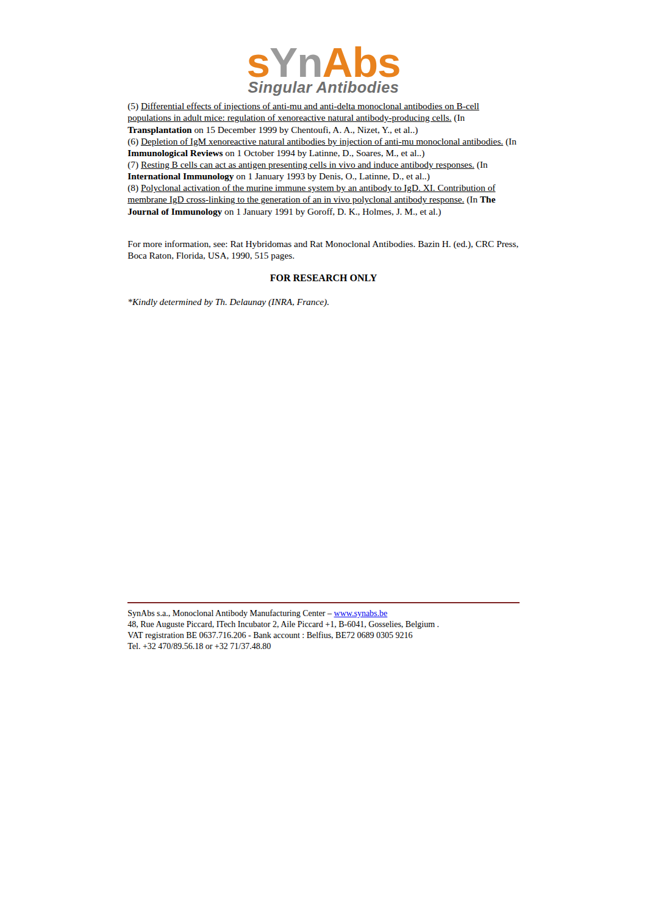sΥn Abs
Singular Antibodies
(5) Differential effects of injections of anti-mu and anti-delta monoclonal antibodies on B-cell populations in adult mice: regulation of xenoreactive natural antibody-producing cells. (In Transplantation on 15 December 1999 by Chentoufi, A. A., Nizet, Y., et al..)
(6) Depletion of IgM xenoreactive natural antibodies by injection of anti-mu monoclonal antibodies. (In Immunological Reviews on 1 October 1994 by Latinne, D., Soares, M., et al..)
(7) Resting B cells can act as antigen presenting cells in vivo and induce antibody responses. (In International Immunology on 1 January 1993 by Denis, O., Latinne, D., et al..)
(8) Polyclonal activation of the murine immune system by an antibody to IgD. XI. Contribution of membrane IgD cross-linking to the generation of an in vivo polyclonal antibody response. (In The Journal of Immunology on 1 January 1991 by Goroff, D. K., Holmes, J. M., et al.)
For more information, see: Rat Hybridomas and Rat Monoclonal Antibodies. Bazin H. (ed.), CRC Press, Boca Raton, Florida, USA, 1990, 515 pages.
FOR RESEARCH ONLY
*Kindly determined by Th. Delaunay (INRA, France).
SynAbs s.a., Monoclonal Antibody Manufacturing Center – www.synabs.be
48, Rue Auguste Piccard, ITech Incubator 2, Aile Piccard +1, B-6041, Gosselies, Belgium .
VAT registration BE 0637.716.206 - Bank account : Belfius, BE72 0689 0305 9216
Tel. +32 470/89.56.18 or +32 71/37.48.80